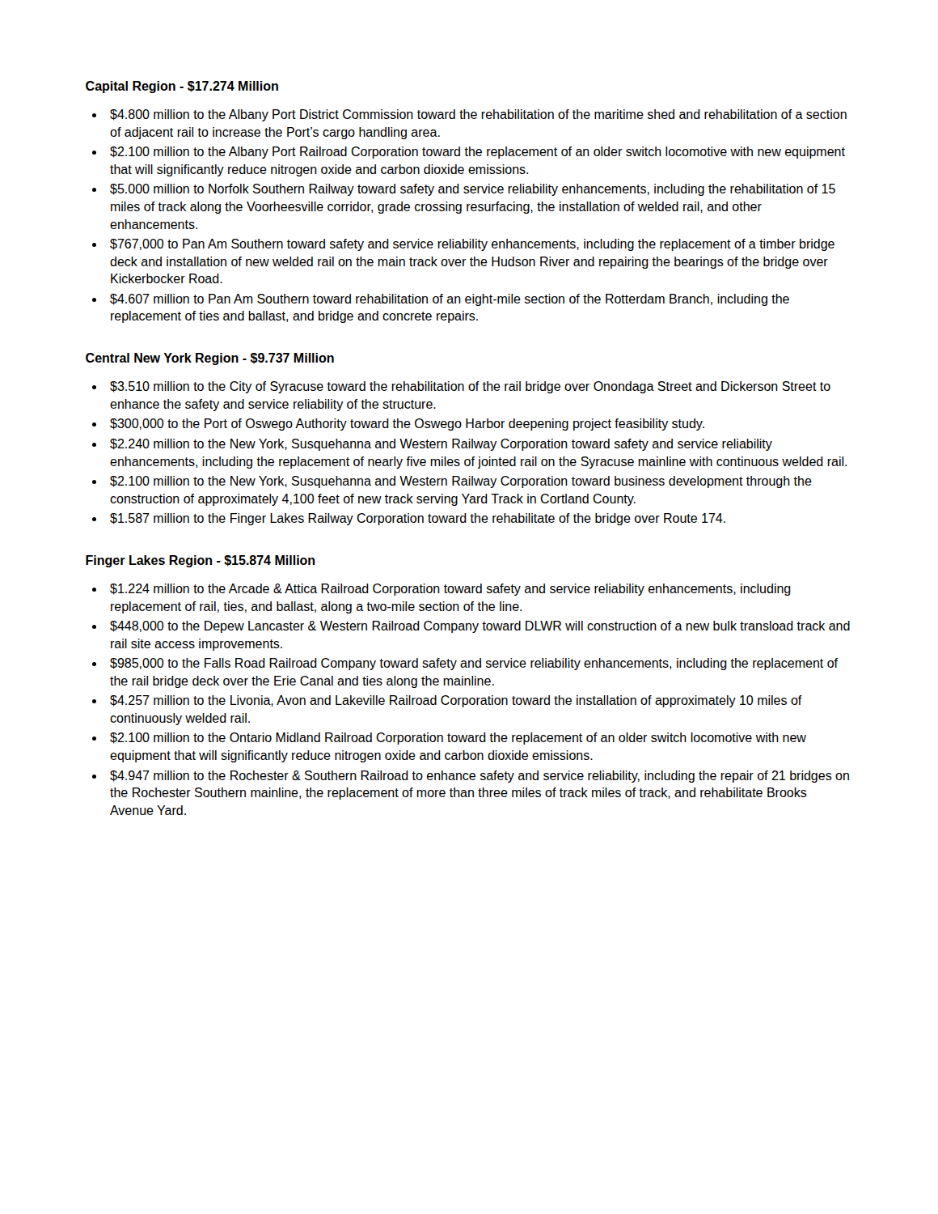Capital Region - $17.274 Million
$4.800 million to the Albany Port District Commission toward the rehabilitation of the maritime shed and rehabilitation of a section of adjacent rail to increase the Port’s cargo handling area.
$2.100 million to the Albany Port Railroad Corporation toward the replacement of an older switch locomotive with new equipment that will significantly reduce nitrogen oxide and carbon dioxide emissions.
$5.000 million to Norfolk Southern Railway toward safety and service reliability enhancements, including the rehabilitation of 15 miles of track along the Voorheesville corridor, grade crossing resurfacing, the installation of welded rail, and other enhancements.
$767,000 to Pan Am Southern toward safety and service reliability enhancements, including the replacement of a timber bridge deck and installation of new welded rail on the main track over the Hudson River and repairing the bearings of the bridge over Kickerbocker Road.
$4.607 million to Pan Am Southern toward rehabilitation of an eight-mile section of the Rotterdam Branch, including the replacement of ties and ballast, and bridge and concrete repairs.
Central New York Region - $9.737 Million
$3.510 million to the City of Syracuse toward the rehabilitation of the rail bridge over Onondaga Street and Dickerson Street to enhance the safety and service reliability of the structure.
$300,000 to the Port of Oswego Authority toward the Oswego Harbor deepening project feasibility study.
$2.240 million to the New York, Susquehanna and Western Railway Corporation toward safety and service reliability enhancements, including the replacement of nearly five miles of jointed rail on the Syracuse mainline with continuous welded rail.
$2.100 million to the New York, Susquehanna and Western Railway Corporation toward business development through the construction of approximately 4,100 feet of new track serving Yard Track in Cortland County.
$1.587 million to the Finger Lakes Railway Corporation toward the rehabilitate of the bridge over Route 174.
Finger Lakes Region - $15.874 Million
$1.224 million to the Arcade & Attica Railroad Corporation toward safety and service reliability enhancements, including replacement of rail, ties, and ballast, along a two-mile section of the line.
$448,000 to the Depew Lancaster & Western Railroad Company toward DLWR will construction of a new bulk transload track and rail site access improvements.
$985,000 to the Falls Road Railroad Company toward safety and service reliability enhancements, including the replacement of the rail bridge deck over the Erie Canal and ties along the mainline.
$4.257 million to the Livonia, Avon and Lakeville Railroad Corporation toward the installation of approximately 10 miles of continuously welded rail.
$2.100 million to the Ontario Midland Railroad Corporation toward the replacement of an older switch locomotive with new equipment that will significantly reduce nitrogen oxide and carbon dioxide emissions.
$4.947 million to the Rochester & Southern Railroad to enhance safety and service reliability, including the repair of 21 bridges on the Rochester Southern mainline, the replacement of more than three miles of track miles of track, and rehabilitate Brooks Avenue Yard.